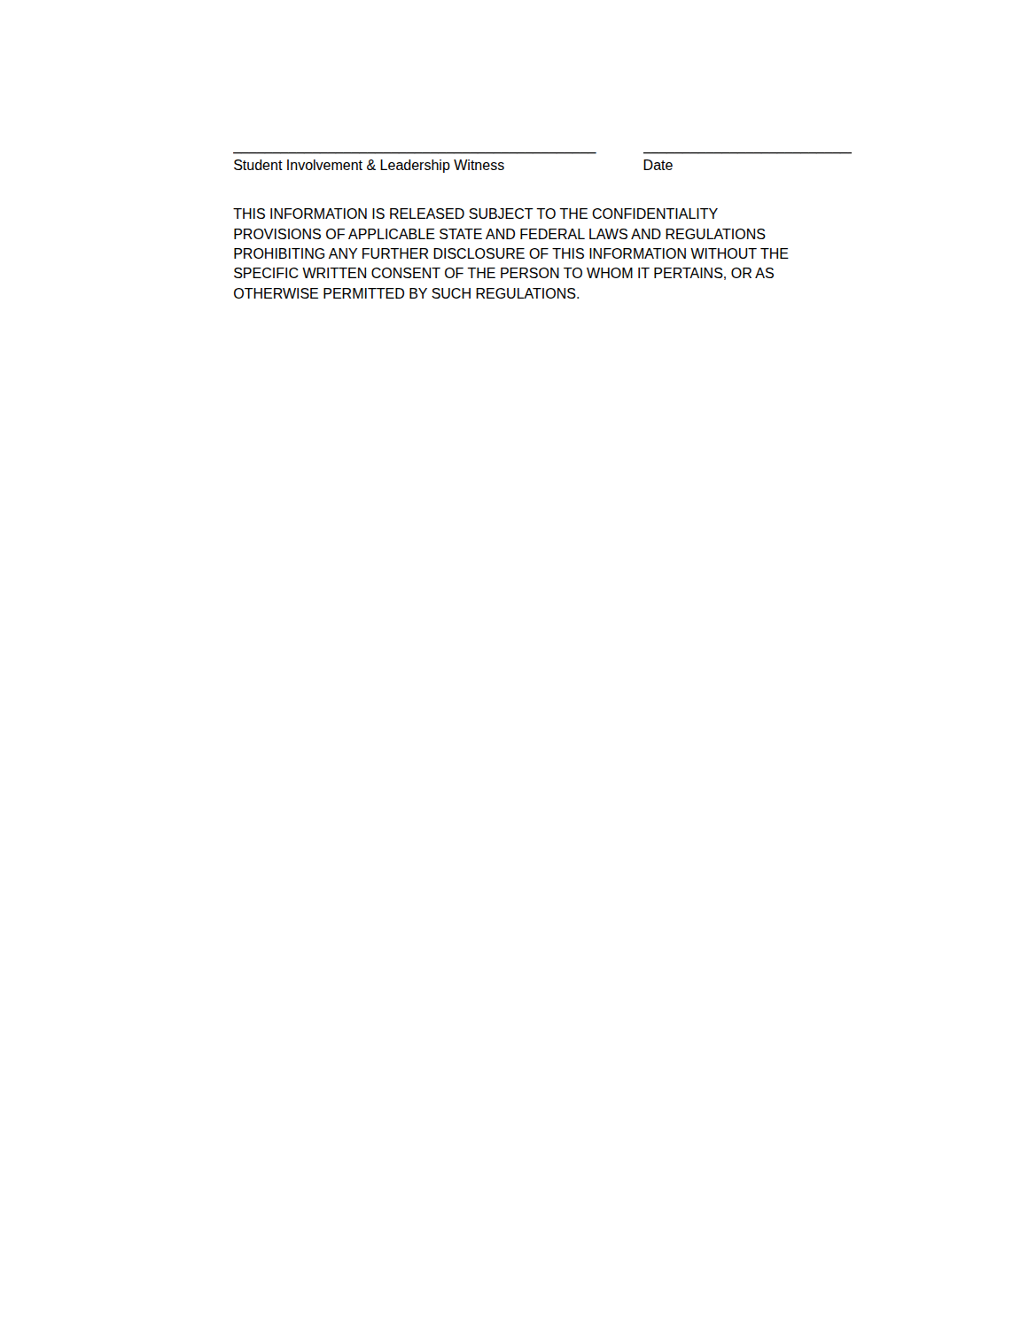______________________________________________
____________________________
Student Involvement & Leadership Witness
Date
This information is released subject to the confidentiality provisions of applicable state and federal laws and regulations prohibiting any further disclosure of this information without the specific written consent of the person to whom it pertains, or as otherwise permitted by such regulations.